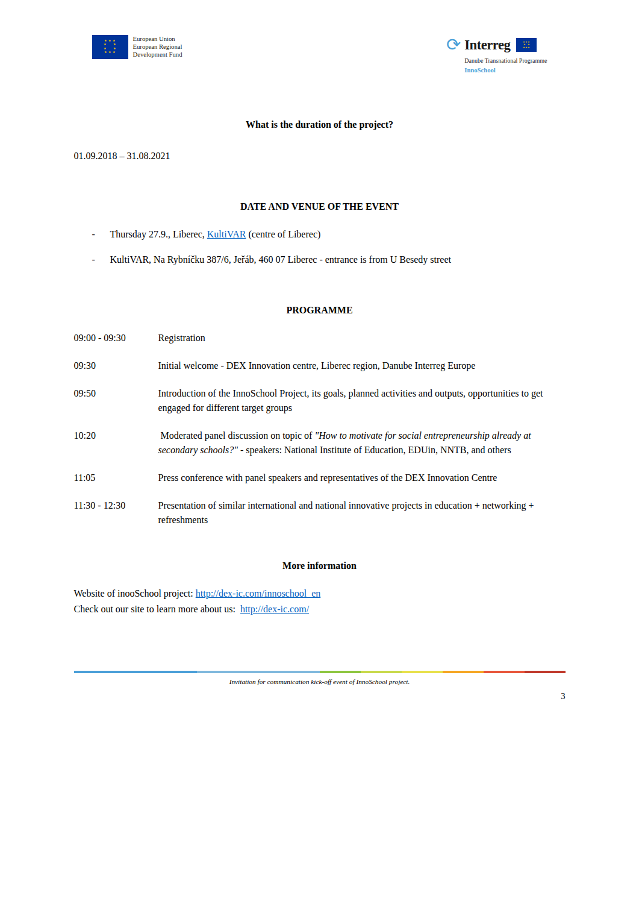European Union
European Regional
Development Fund
⟳ Interreg
Danube Transnational Programme
InnoSchool
What is the duration of the project?
01.09.2018 – 31.08.2021
DATE AND VENUE OF THE EVENT
Thursday 27.9., Liberec, KultiVAR (centre of Liberec)
KultiVAR, Na Rybníčku 387/6, Jeřáb, 460 07 Liberec - entrance is from U Besedy street
PROGRAMME
| 09:00 - 09:30 | Registration |
| 09:30 | Initial welcome - DEX Innovation centre, Liberec region, Danube Interreg Europe |
| 09:50 | Introduction of the InnoSchool Project, its goals, planned activities and outputs, opportunities to get engaged for different target groups |
| 10:20 | Moderated panel discussion on topic of "How to motivate for social entrepreneurship already at secondary schools?" - speakers: National Institute of Education, EDUin, NNTB, and others |
| 11:05 | Press conference with panel speakers and representatives of the DEX Innovation Centre |
| 11:30 - 12:30 | Presentation of similar international and national innovative projects in education + networking + refreshments |
More information
Website of inooSchool project: http://dex-ic.com/innoschool_en
Check out our site to learn more about us: http://dex-ic.com/
Invitation for communication kick-off event of InnoSchool project.
3